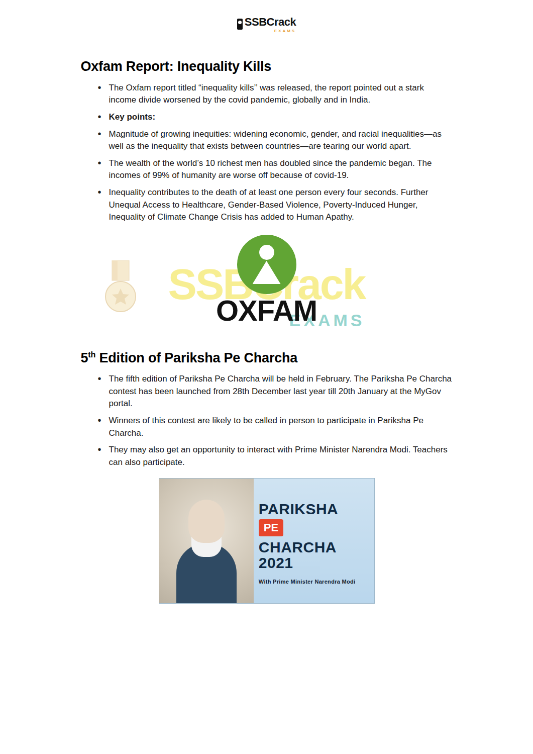SSBCrackEXAMS
Oxfam Report: Inequality Kills
The Oxfam report titled “inequality kills’’ was released, the report pointed out a stark income divide worsened by the covid pandemic, globally and in India.
Key points:
Magnitude of growing inequities: widening economic, gender, and racial inequalities—as well as the inequality that exists between countries—are tearing our world apart.
The wealth of the world’s 10 richest men has doubled since the pandemic began. The incomes of 99% of humanity are worse off because of covid-19.
Inequality contributes to the death of at least one person every four seconds. Further Unequal Access to Healthcare, Gender-Based Violence, Poverty-Induced Hunger, Inequality of Climate Change Crisis has added to Human Apathy.
SSBCrack EXAMS
OXFAM
5th Edition of Pariksha Pe Charcha
The fifth edition of Pariksha Pe Charcha will be held in February. The Pariksha Pe Charcha contest has been launched from 28th December last year till 20th January at the MyGov portal.
Winners of this contest are likely to be called in person to participate in Pariksha Pe Charcha.
They may also get an opportunity to interact with Prime Minister Narendra Modi. Teachers can also participate.
PARIKSHA
PE
CHARCHA 2021
With Prime Minister Narendra Modi